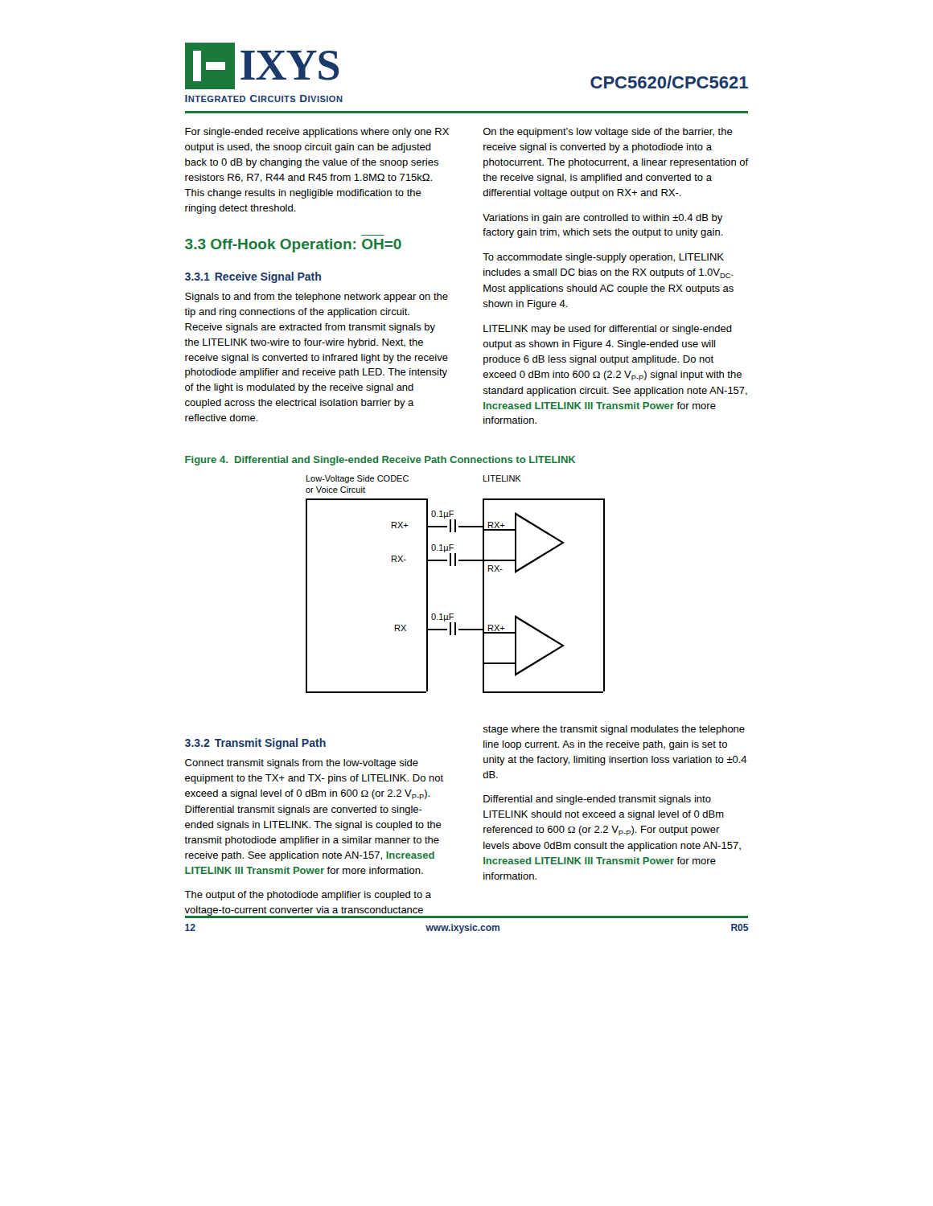IXYS
INTEGRATED CIRCUITS DIVISION
CPC5620/CPC5621
For single-ended receive applications where only one RX output is used, the snoop circuit gain can be adjusted back to 0 dB by changing the value of the snoop series resistors R6, R7, R44 and R45 from 1.8MΩ to 715kΩ. This change results in negligible modification to the ringing detect threshold.
3.3 Off-Hook Operation: OH=0
3.3.1 Receive Signal Path
Signals to and from the telephone network appear on the tip and ring connections of the application circuit. Receive signals are extracted from transmit signals by the LITELINK two-wire to four-wire hybrid. Next, the receive signal is converted to infrared light by the receive photodiode amplifier and receive path LED. The intensity of the light is modulated by the receive signal and coupled across the electrical isolation barrier by a reflective dome.
On the equipment’s low voltage side of the barrier, the receive signal is converted by a photodiode into a photocurrent. The photocurrent, a linear representation of the receive signal, is amplified and converted to a differential voltage output on RX+ and RX-.
Variations in gain are controlled to within ±0.4 dB by factory gain trim, which sets the output to unity gain.
To accommodate single-supply operation, LITELINK includes a small DC bias on the RX outputs of 1.0VDC. Most applications should AC couple the RX outputs as shown in Figure 4.
LITELINK may be used for differential or single-ended output as shown in Figure 4. Single-ended use will produce 6 dB less signal output amplitude. Do not exceed 0 dBm into 600 Ω (2.2 VP-P) signal input with the standard application circuit. See application note AN-157, Increased LITELINK III Transmit Power for more information.
Figure 4. Differential and Single-ended Receive Path Connections to LITELINK
Low-Voltage Side CODEC
or Voice Circuit
LITELINK
RX+
RX+
RX-
RX-
0.1µF
0.1µF
RX
RX+
0.1µF
3.3.2 Transmit Signal Path
Connect transmit signals from the low-voltage side equipment to the TX+ and TX- pins of LITELINK. Do not exceed a signal level of 0 dBm in 600 Ω (or 2.2 VP-P). Differential transmit signals are converted to single-ended signals in LITELINK. The signal is coupled to the transmit photodiode amplifier in a similar manner to the receive path. See application note AN-157, Increased LITELINK III Transmit Power for more information.
The output of the photodiode amplifier is coupled to a voltage-to-current converter via a transconductance
stage where the transmit signal modulates the telephone line loop current. As in the receive path, gain is set to unity at the factory, limiting insertion loss variation to ±0.4 dB.
Differential and single-ended transmit signals into LITELINK should not exceed a signal level of 0 dBm referenced to 600 Ω (or 2.2 VP-P). For output power levels above 0dBm consult the application note AN-157, Increased LITELINK III Transmit Power for more information.
12
www.ixysic.com
R05